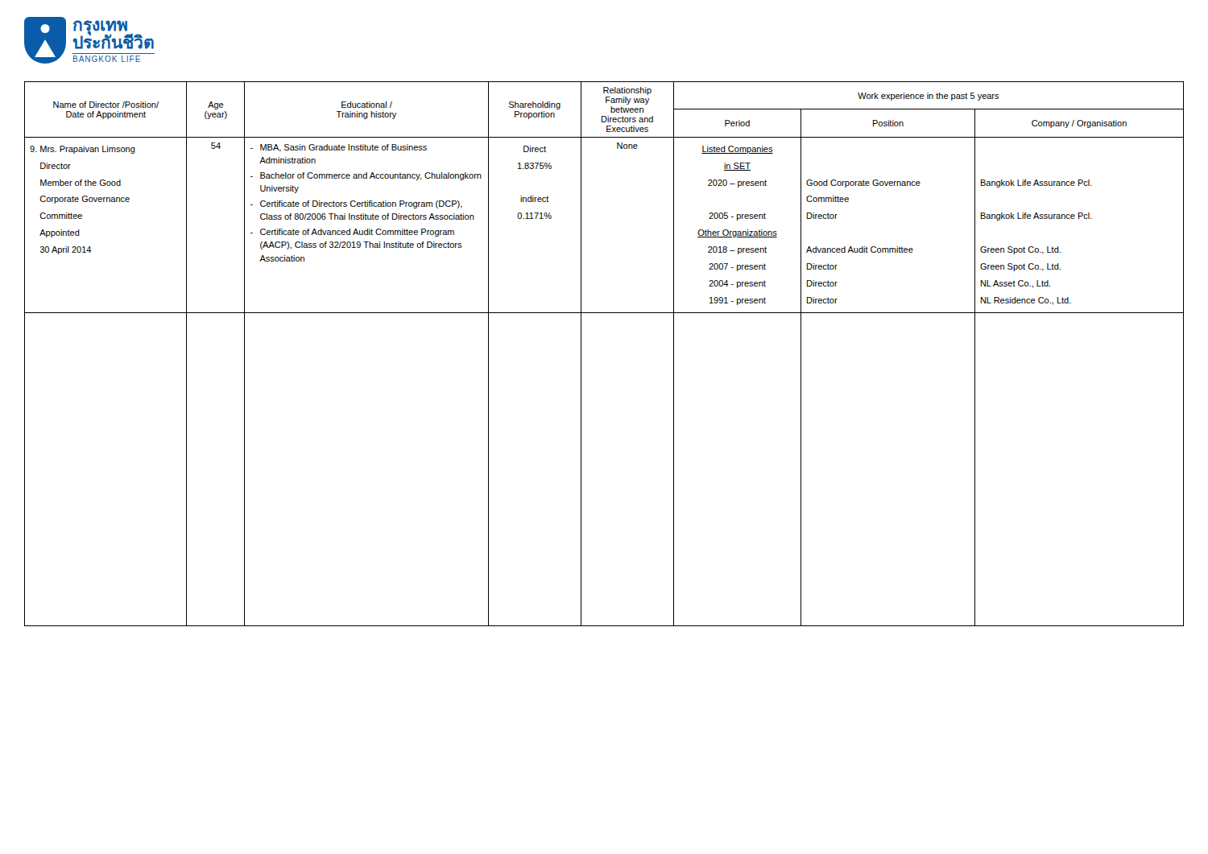กรุงเทพ ประกันชีวิต BANGKOK LIFE
| Name of Director /Position/ Date of Appointment | Age (year) | Educational / Training history | Shareholding Proportion | Relationship Family way between Directors and Executives | Work experience in the past 5 years |
| --- | --- | --- | --- | --- | --- |
| Period | Position | Company / Organisation |
| 9. Mrs. Prapaivan Limsong Director Member of the Good Corporate Governance Committee Appointed 30 April 2014 | 54 | MBA, Sasin Graduate Institute of Business Administration Bachelor of Commerce and Accountancy, Chulalongkorn University Certificate of Directors Certification Program (DCP), Class of 80/2006 Thai Institute of Directors Association Certificate of Advanced Audit Committee Program (AACP), Class of 32/2019 Thai Institute of Directors Association | Direct 1.8375% indirect 0.1171% | None | Listed Companies in SET 2020 – present 2005 - present Other Organizations 2018 – present 2007 - present 2004 - present 1991 - present | Good Corporate Governance Committee Director Advanced Audit Committee Director Director Director | Bangkok Life Assurance Pcl. Bangkok Life Assurance Pcl. Green Spot Co., Ltd. Green Spot Co., Ltd. NL Asset Co., Ltd. NL Residence Co., Ltd. |